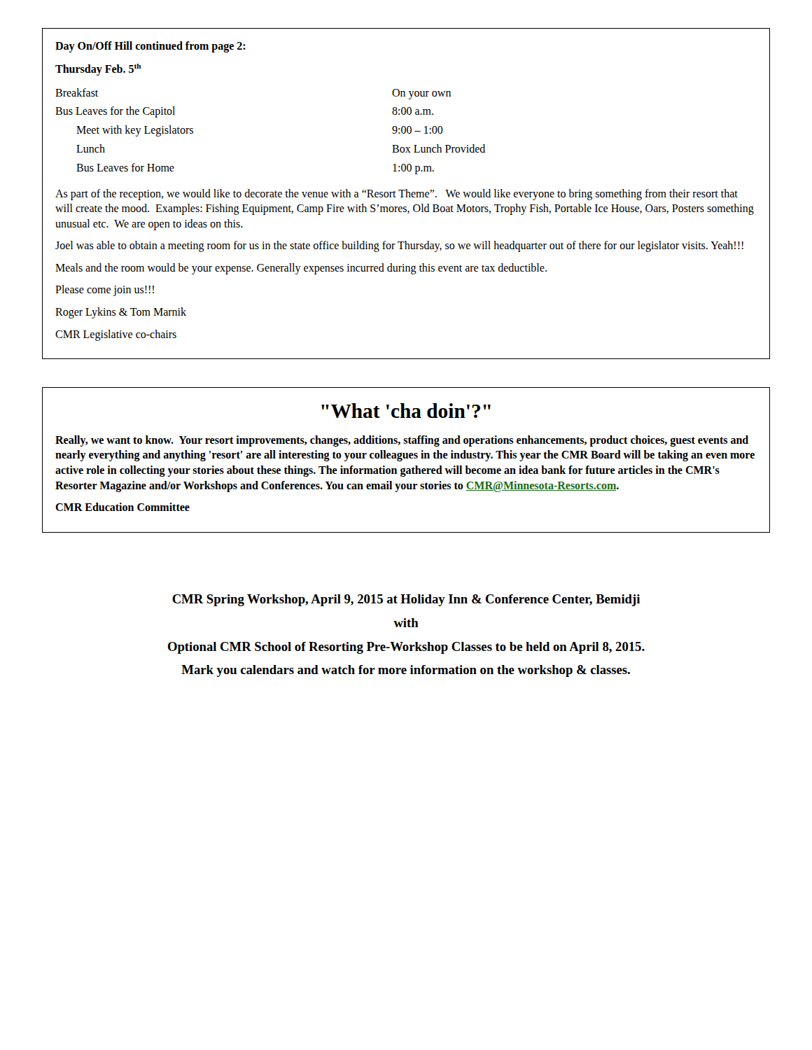Day On/Off Hill continued from page 2:
Thursday Feb. 5th
| Breakfast | On your own |
| Bus Leaves for the Capitol | 8:00 a.m. |
| Meet with key Legislators | 9:00 – 1:00 |
| Lunch | Box Lunch Provided |
| Bus Leaves for Home | 1:00 p.m. |
As part of the reception, we would like to decorate the venue with a “Resort Theme”. We would like everyone to bring something from their resort that will create the mood. Examples: Fishing Equipment, Camp Fire with S’mores, Old Boat Motors, Trophy Fish, Portable Ice House, Oars, Posters something unusual etc. We are open to ideas on this.
Joel was able to obtain a meeting room for us in the state office building for Thursday, so we will headquarter out of there for our legislator visits. Yeah!!!
Meals and the room would be your expense. Generally expenses incurred during this event are tax deductible.
Please come join us!!!
Roger Lykins & Tom Marnik
CMR Legislative co-chairs
"What 'cha doin'?"
Really, we want to know. Your resort improvements, changes, additions, staffing and operations enhancements, product choices, guest events and nearly everything and anything 'resort' are all interesting to your colleagues in the industry. This year the CMR Board will be taking an even more active role in collecting your stories about these things. The information gathered will become an idea bank for future articles in the CMR's Resorter Magazine and/or Workshops and Conferences. You can email your stories to CMR@Minnesota-Resorts.com.
CMR Education Committee
CMR Spring Workshop, April 9, 2015 at Holiday Inn & Conference Center, Bemidji
with
Optional CMR School of Resorting Pre-Workshop Classes to be held on April 8, 2015.
Mark you calendars and watch for more information on the workshop & classes.